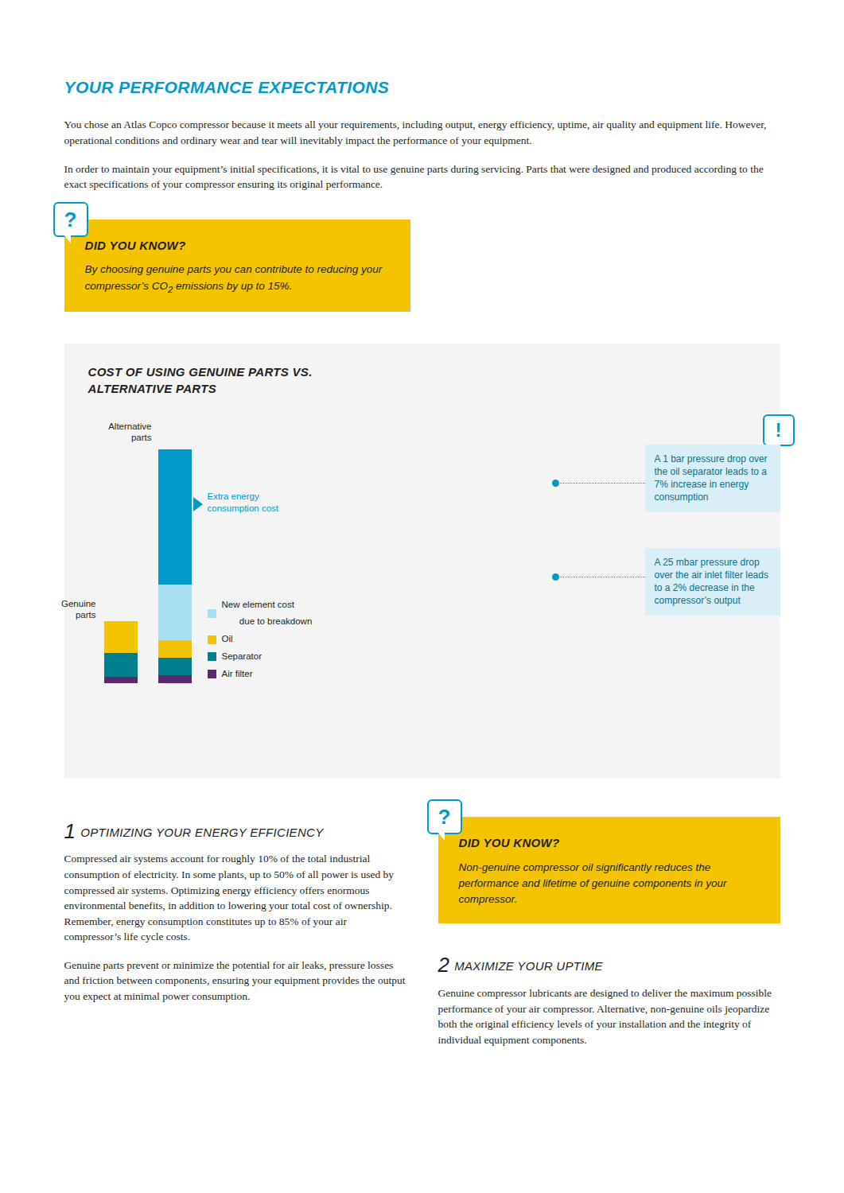YOUR PERFORMANCE EXPECTATIONS
You chose an Atlas Copco compressor because it meets all your requirements, including output, energy efficiency, uptime, air quality and equipment life. However, operational conditions and ordinary wear and tear will inevitably impact the performance of your equipment.
In order to maintain your equipment’s initial specifications, it is vital to use genuine parts during servicing. Parts that were designed and produced according to the exact specifications of your compressor ensuring its original performance.
?
DID YOU KNOW?
By choosing genuine parts you can contribute to reducing your compressor’s CO2 emissions by up to 15%.
COST OF USING GENUINE PARTS VS.
ALTERNATIVE PARTS
Alternative
parts
Genuine
parts
Extra energy
consumption cost
New element cost
due to breakdown
Oil
Separator
Air filter
!
A 1 bar pressure drop over the oil separator leads to a 7% increase in energy consumption
A 25 mbar pressure drop over the air inlet filter leads to a 2% decrease in the compressor’s output
1 OPTIMIZING YOUR ENERGY EFFICIENCY
Compressed air systems account for roughly 10% of the total industrial consumption of electricity. In some plants, up to 50% of all power is used by compressed air systems. Optimizing energy efficiency offers enormous environmental benefits, in addition to lowering your total cost of ownership. Remember, energy consumption constitutes up to 85% of your air compressor’s life cycle costs.
Genuine parts prevent or minimize the potential for air leaks, pressure losses and friction between components, ensuring your equipment provides the output you expect at minimal power consumption.
?
DID YOU KNOW?
Non-genuine compressor oil significantly reduces the performance and lifetime of genuine components in your compressor.
2 MAXIMIZE YOUR UPTIME
Genuine compressor lubricants are designed to deliver the maximum possible performance of your air compressor. Alternative, non-genuine oils jeopardize both the original efficiency levels of your installation and the integrity of individual equipment components.